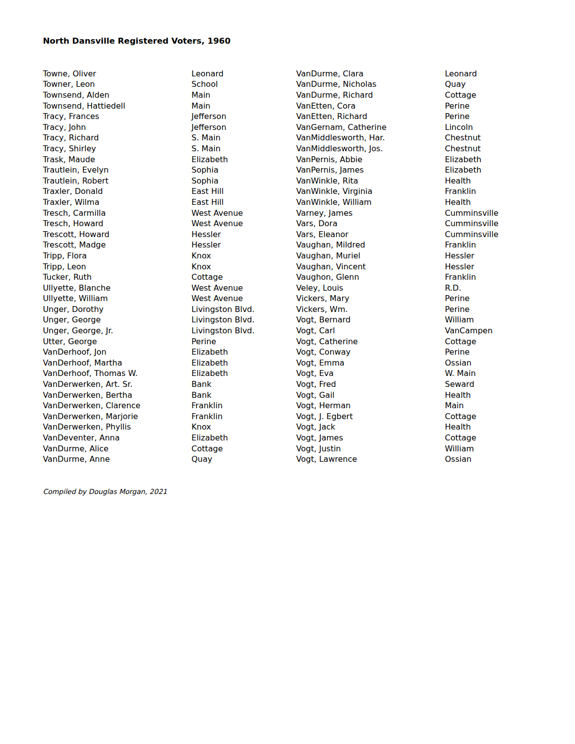North Dansville Registered Voters, 1960
| Towne, Oliver | Leonard |
| Towner, Leon | School |
| Townsend, Alden | Main |
| Townsend, Hattiedell | Main |
| Tracy, Frances | Jefferson |
| Tracy, John | Jefferson |
| Tracy, Richard | S. Main |
| Tracy, Shirley | S. Main |
| Trask, Maude | Elizabeth |
| Trautlein, Evelyn | Sophia |
| Trautlein, Robert | Sophia |
| Traxler, Donald | East Hill |
| Traxler, Wilma | East Hill |
| Tresch, Carmilla | West Avenue |
| Tresch, Howard | West Avenue |
| Trescott, Howard | Hessler |
| Trescott, Madge | Hessler |
| Tripp, Flora | Knox |
| Tripp, Leon | Knox |
| Tucker, Ruth | Cottage |
| Ullyette, Blanche | West Avenue |
| Ullyette, William | West Avenue |
| Unger, Dorothy | Livingston Blvd. |
| Unger, George | Livingston Blvd. |
| Unger, George, Jr. | Livingston Blvd. |
| Utter, George | Perine |
| VanDerhoof, Jon | Elizabeth |
| VanDerhoof, Martha | Elizabeth |
| VanDerhoof, Thomas W. | Elizabeth |
| VanDerwerken, Art. Sr. | Bank |
| VanDerwerken, Bertha | Bank |
| VanDerwerken, Clarence | Franklin |
| VanDerwerken, Marjorie | Franklin |
| VanDerwerken, Phyllis | Knox |
| VanDeventer, Anna | Elizabeth |
| VanDurme, Alice | Cottage |
| VanDurme, Anne | Quay |
| VanDurme, Clara | Leonard |
| VanDurme, Nicholas | Quay |
| VanDurme, Richard | Cottage |
| VanEtten, Cora | Perine |
| VanEtten, Richard | Perine |
| VanGernam, Catherine | Lincoln |
| VanMiddlesworth, Har. | Chestnut |
| VanMiddlesworth, Jos. | Chestnut |
| VanPernis, Abbie | Elizabeth |
| VanPernis, James | Elizabeth |
| VanWinkle, Rita | Health |
| VanWinkle, Virginia | Franklin |
| VanWinkle, William | Health |
| Varney, James | Cumminsville |
| Vars, Dora | Cumminsville |
| Vars, Eleanor | Cumminsville |
| Vaughan, Mildred | Franklin |
| Vaughan, Muriel | Hessler |
| Vaughan, Vincent | Hessler |
| Vaughon, Glenn | Franklin |
| Veley, Louis | R.D. |
| Vickers, Mary | Perine |
| Vickers, Wm. | Perine |
| Vogt, Bernard | William |
| Vogt, Carl | VanCampen |
| Vogt, Catherine | Cottage |
| Vogt, Conway | Perine |
| Vogt, Emma | Ossian |
| Vogt, Eva | W. Main |
| Vogt, Fred | Seward |
| Vogt, Gail | Health |
| Vogt, Herman | Main |
| Vogt, J. Egbert | Cottage |
| Vogt, Jack | Health |
| Vogt, James | Cottage |
| Vogt, Justin | William |
| Vogt, Lawrence | Ossian |
Compiled by Douglas Morgan, 2021